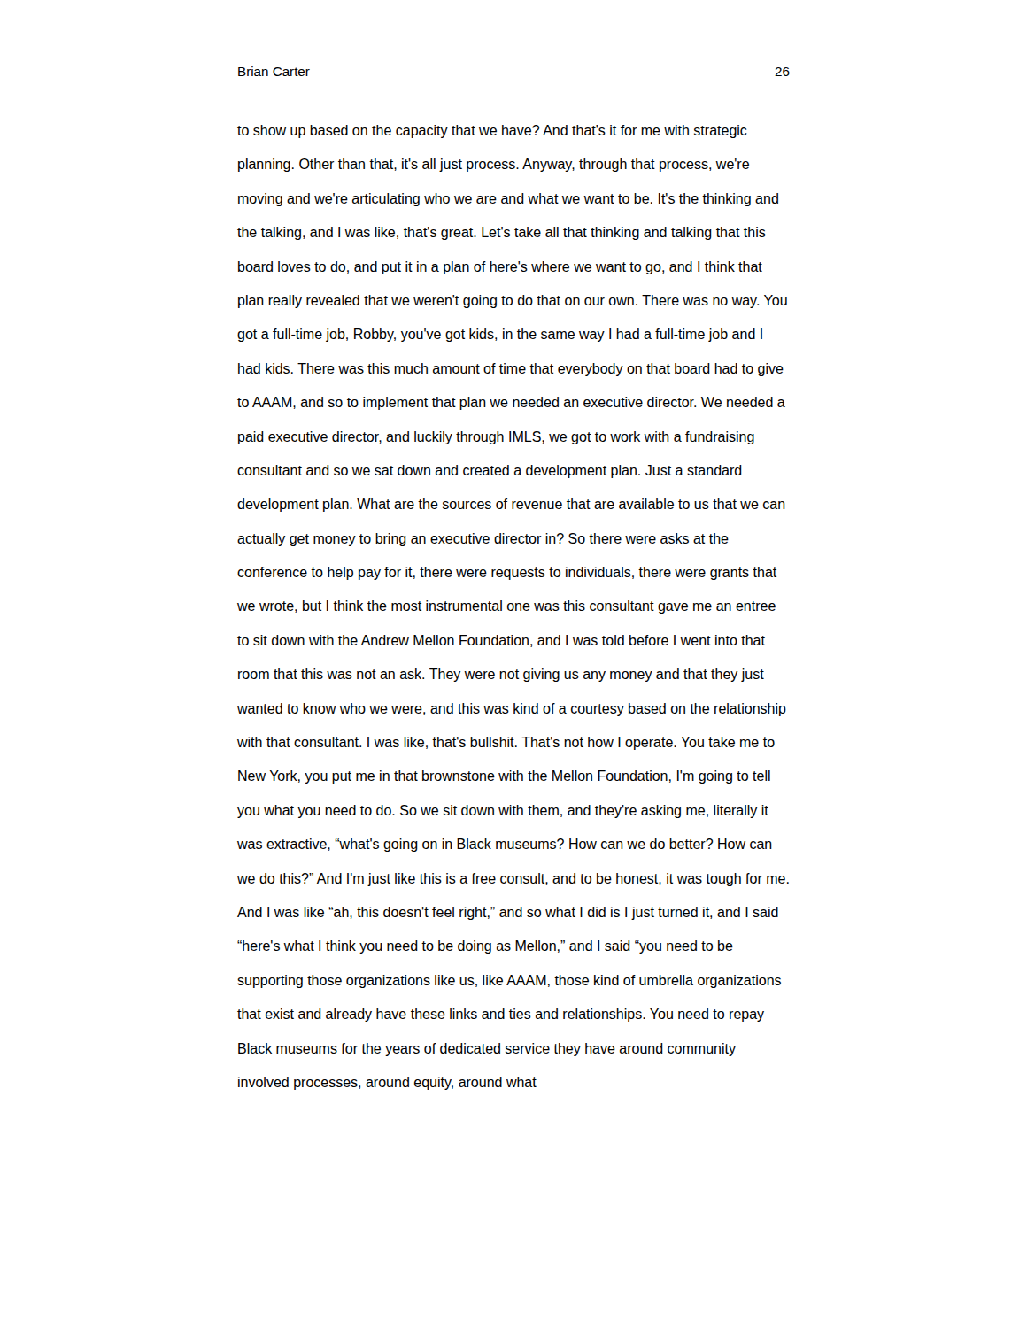Brian Carter 26
to show up based on the capacity that we have? And that's it for me with strategic planning. Other than that, it's all just process. Anyway, through that process, we're moving and we're articulating who we are and what we want to be. It's the thinking and the talking, and I was like, that's great. Let's take all that thinking and talking that this board loves to do, and put it in a plan of here's where we want to go, and I think that plan really revealed that we weren't going to do that on our own. There was no way. You got a full-time job, Robby, you've got kids, in the same way I had a full-time job and I had kids. There was this much amount of time that everybody on that board had to give to AAAM, and so to implement that plan we needed an executive director. We needed a paid executive director, and luckily through IMLS, we got to work with a fundraising consultant and so we sat down and created a development plan. Just a standard development plan. What are the sources of revenue that are available to us that we can actually get money to bring an executive director in? So there were asks at the conference to help pay for it, there were requests to individuals, there were grants that we wrote, but I think the most instrumental one was this consultant gave me an entree to sit down with the Andrew Mellon Foundation, and I was told before I went into that room that this was not an ask. They were not giving us any money and that they just wanted to know who we were, and this was kind of a courtesy based on the relationship with that consultant. I was like, that's bullshit. That's not how I operate. You take me to New York, you put me in that brownstone with the Mellon Foundation, I'm going to tell you what you need to do. So we sit down with them, and they're asking me, literally it was extractive, “what's going on in Black museums? How can we do better? How can we do this?” And I'm just like this is a free consult, and to be honest, it was tough for me. And I was like “ah, this doesn't feel right,” and so what I did is I just turned it, and I said “here's what I think you need to be doing as Mellon,” and I said “you need to be supporting those organizations like us, like AAAM, those kind of umbrella organizations that exist and already have these links and ties and relationships. You need to repay Black museums for the years of dedicated service they have around community involved processes, around equity, around what